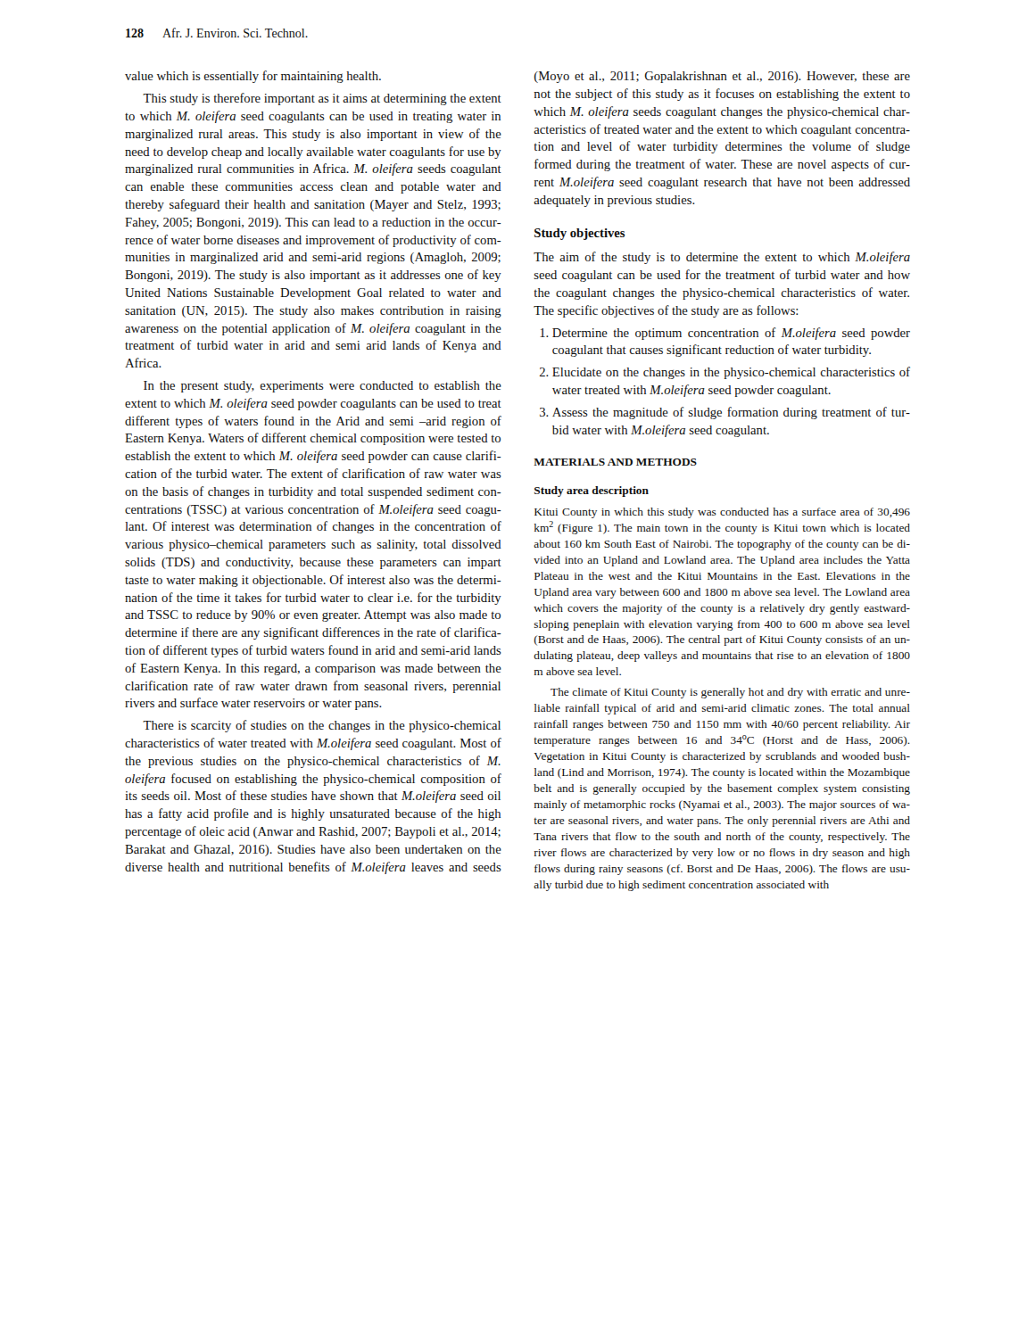128 Afr. J. Environ. Sci. Technol.
value which is essentially for maintaining health.
This study is therefore important as it aims at determining the extent to which M. oleifera seed coagulants can be used in treating water in marginalized rural areas. This study is also important in view of the need to develop cheap and locally available water coagulants for use by marginalized rural communities in Africa. M. oleifera seeds coagulant can enable these communities access clean and potable water and thereby safeguard their health and sanitation (Mayer and Stelz, 1993; Fahey, 2005; Bongoni, 2019). This can lead to a reduction in the occurrence of water borne diseases and improvement of productivity of communities in marginalized arid and semi-arid regions (Amagloh, 2009; Bongoni, 2019). The study is also important as it addresses one of key United Nations Sustainable Development Goal related to water and sanitation (UN, 2015). The study also makes contribution in raising awareness on the potential application of M. oleifera coagulant in the treatment of turbid water in arid and semi arid lands of Kenya and Africa.
In the present study, experiments were conducted to establish the extent to which M. oleifera seed powder coagulants can be used to treat different types of waters found in the Arid and semi –arid region of Eastern Kenya. Waters of different chemical composition were tested to establish the extent to which M. oleifera seed powder can cause clarification of the turbid water. The extent of clarification of raw water was on the basis of changes in turbidity and total suspended sediment concentrations (TSSC) at various concentration of M.oleifera seed coagulant. Of interest was determination of changes in the concentration of various physico–chemical parameters such as salinity, total dissolved solids (TDS) and conductivity, because these parameters can impart taste to water making it objectionable. Of interest also was the determination of the time it takes for turbid water to clear i.e. for the turbidity and TSSC to reduce by 90% or even greater. Attempt was also made to determine if there are any significant differences in the rate of clarification of different types of turbid waters found in arid and semi-arid lands of Eastern Kenya. In this regard, a comparison was made between the clarification rate of raw water drawn from seasonal rivers, perennial rivers and surface water reservoirs or water pans.
There is scarcity of studies on the changes in the physico-chemical characteristics of water treated with M.oleifera seed coagulant. Most of the previous studies on the physico-chemical characteristics of M. oleifera focused on establishing the physico-chemical composition of its seeds oil. Most of these studies have shown that M.oleifera seed oil has a fatty acid profile and is highly unsaturated because of the high percentage of oleic acid (Anwar and Rashid, 2007; Baypoli et al., 2014; Barakat and Ghazal, 2016). Studies have also been undertaken on the diverse health and nutritional benefits of M.oleifera leaves and seeds (Moyo et al., 2011; Gopalakrishnan et al., 2016). However, these are not the subject of this study as it focuses on establishing the extent to which M. oleifera seeds coagulant changes the physico-chemical characteristics of treated water and the extent to which coagulant concentration and level of water turbidity determines the volume of sludge formed during the treatment of water. These are novel aspects of current M.oleifera seed coagulant research that have not been addressed adequately in previous studies.
Study objectives
The aim of the study is to determine the extent to which M.oleifera seed coagulant can be used for the treatment of turbid water and how the coagulant changes the physico-chemical characteristics of water. The specific objectives of the study are as follows:
Determine the optimum concentration of M.oleifera seed powder coagulant that causes significant reduction of water turbidity.
Elucidate on the changes in the physico-chemical characteristics of water treated with M.oleifera seed powder coagulant.
Assess the magnitude of sludge formation during treatment of turbid water with M.oleifera seed coagulant.
Materials and Methods
Study area description
Kitui County in which this study was conducted has a surface area of 30,496 km2 (Figure 1). The main town in the county is Kitui town which is located about 160 km South East of Nairobi. The topography of the county can be divided into an Upland and Lowland area. The Upland area includes the Yatta Plateau in the west and the Kitui Mountains in the East. Elevations in the Upland area vary between 600 and 1800 m above sea level. The Lowland area which covers the majority of the county is a relatively dry gently eastward-sloping peneplain with elevation varying from 400 to 600 m above sea level (Borst and de Haas, 2006). The central part of Kitui County consists of an undulating plateau, deep valleys and mountains that rise to an elevation of 1800 m above sea level.
The climate of Kitui County is generally hot and dry with erratic and unreliable rainfall typical of arid and semi-arid climatic zones. The total annual rainfall ranges between 750 and 1150 mm with 40/60 percent reliability. Air temperature ranges between 16 and 34oC (Horst and de Hass, 2006). Vegetation in Kitui County is characterized by scrublands and wooded bushland (Lind and Morrison, 1974). The county is located within the Mozambique belt and is generally occupied by the basement complex system consisting mainly of metamorphic rocks (Nyamai et al., 2003). The major sources of water are seasonal rivers, and water pans. The only perennial rivers are Athi and Tana rivers that flow to the south and north of the county, respectively. The river flows are characterized by very low or no flows in dry season and high flows during rainy seasons (cf. Borst and De Haas, 2006). The flows are usually turbid due to high sediment concentration associated with